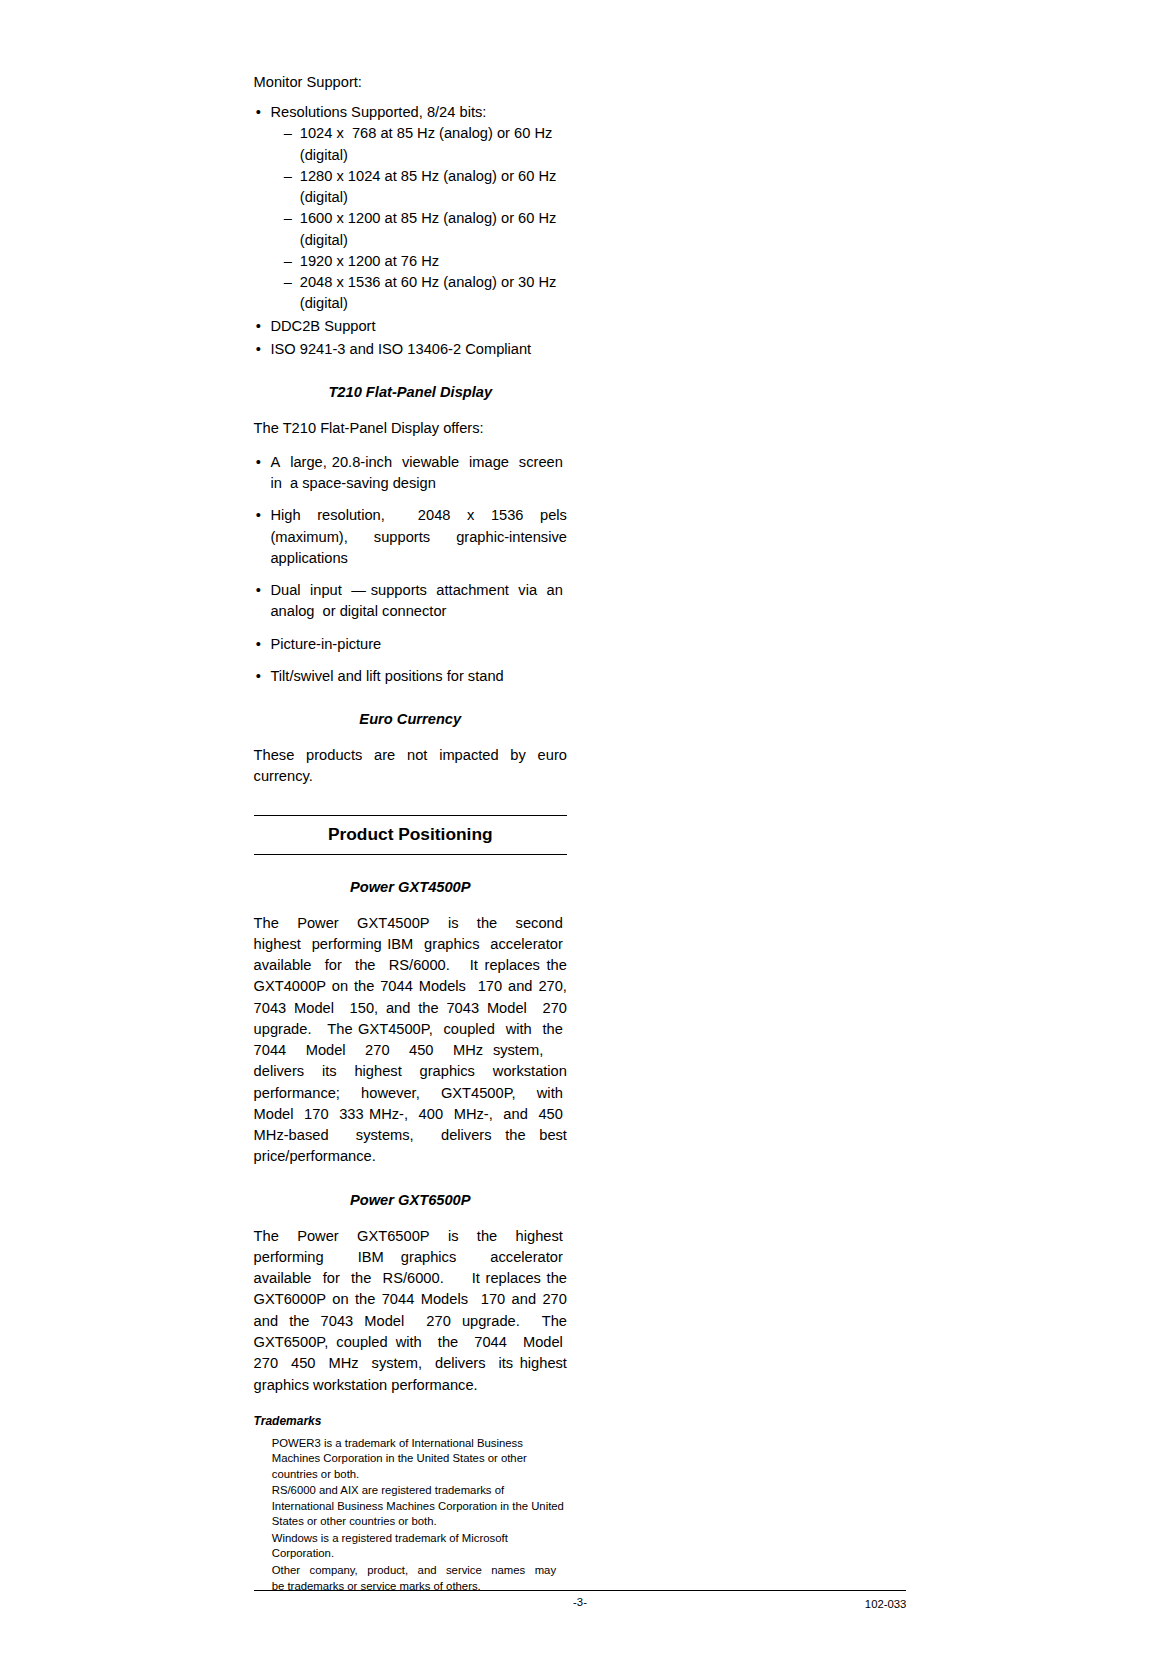Monitor Support:
Resolutions Supported, 8/24 bits:
1024 x 768 at 85 Hz (analog) or 60 Hz (digital)
1280 x 1024 at 85 Hz (analog) or 60 Hz (digital)
1600 x 1200 at 85 Hz (analog) or 60 Hz (digital)
1920 x 1200 at 76 Hz
2048 x 1536 at 60 Hz (analog) or 30 Hz (digital)
DDC2B Support
ISO 9241-3 and ISO 13406-2 Compliant
T210 Flat-Panel Display
The T210 Flat-Panel Display offers:
A large, 20.8-inch viewable image screen in a space-saving design
High resolution, 2048 x 1536 pels (maximum), supports graphic-intensive applications
Dual input — supports attachment via an analog or digital connector
Picture-in-picture
Tilt/swivel and lift positions for stand
Euro Currency
These products are not impacted by euro currency.
Product Positioning
Power GXT4500P
The Power GXT4500P is the second highest performing IBM graphics accelerator available for the RS/6000. It replaces the GXT4000P on the 7044 Models 170 and 270, 7043 Model 150, and the 7043 Model 270 upgrade. The GXT4500P, coupled with the 7044 Model 270 450 MHz system, delivers its highest graphics workstation performance; however, GXT4500P, with Model 170 333 MHz-, 400 MHz-, and 450 MHz-based systems, delivers the best price/performance.
Power GXT6500P
The Power GXT6500P is the highest performing IBM graphics accelerator available for the RS/6000. It replaces the GXT6000P on the 7044 Models 170 and 270 and the 7043 Model 270 upgrade. The GXT6500P, coupled with the 7044 Model 270 450 MHz system, delivers its highest graphics workstation performance.
Trademarks
POWER3 is a trademark of International Business Machines Corporation in the United States or other countries or both.
RS/6000 and AIX are registered trademarks of International Business Machines Corporation in the United States or other countries or both.
Windows is a registered trademark of Microsoft Corporation.
Other company, product, and service names may be trademarks or service marks of others.
-3-
102-033